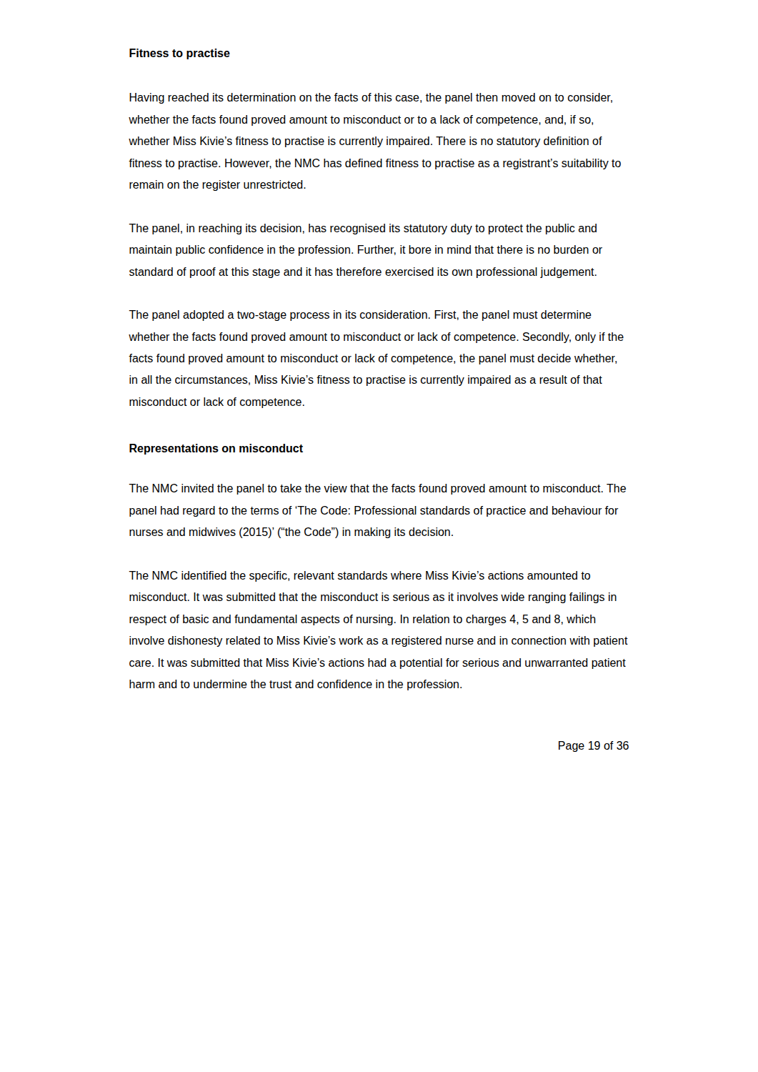Fitness to practise
Having reached its determination on the facts of this case, the panel then moved on to consider, whether the facts found proved amount to misconduct or to a lack of competence, and, if so, whether Miss Kivie’s fitness to practise is currently impaired. There is no statutory definition of fitness to practise. However, the NMC has defined fitness to practise as a registrant’s suitability to remain on the register unrestricted.
The panel, in reaching its decision, has recognised its statutory duty to protect the public and maintain public confidence in the profession. Further, it bore in mind that there is no burden or standard of proof at this stage and it has therefore exercised its own professional judgement.
The panel adopted a two-stage process in its consideration. First, the panel must determine whether the facts found proved amount to misconduct or lack of competence. Secondly, only if the facts found proved amount to misconduct or lack of competence, the panel must decide whether, in all the circumstances, Miss Kivie’s fitness to practise is currently impaired as a result of that misconduct or lack of competence.
Representations on misconduct
The NMC invited the panel to take the view that the facts found proved amount to misconduct. The panel had regard to the terms of ‘The Code: Professional standards of practice and behaviour for nurses and midwives (2015)’ (“the Code”) in making its decision.
The NMC identified the specific, relevant standards where Miss Kivie’s actions amounted to misconduct. It was submitted that the misconduct is serious as it involves wide ranging failings in respect of basic and fundamental aspects of nursing. In relation to charges 4, 5 and 8, which involve dishonesty related to Miss Kivie’s work as a registered nurse and in connection with patient care. It was submitted that Miss Kivie’s actions had a potential for serious and unwarranted patient harm and to undermine the trust and confidence in the profession.
Page 19 of 36